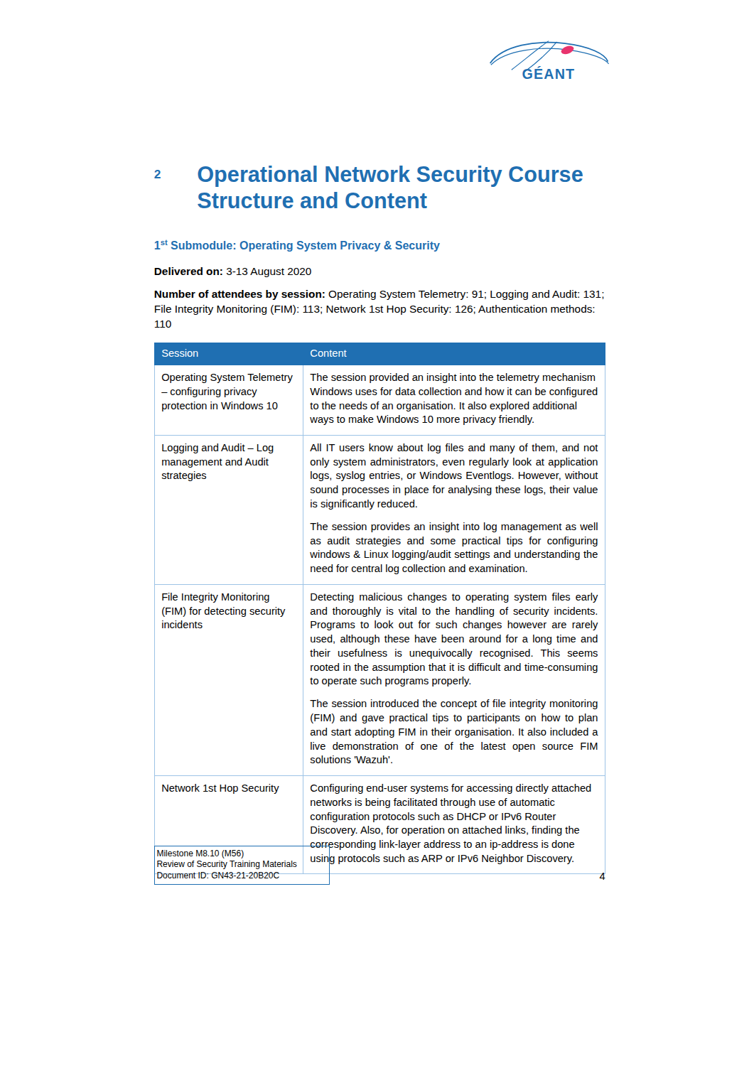GÉANT
2 Operational Network Security Course Structure and Content
1st Submodule: Operating System Privacy & Security
Delivered on: 3-13 August 2020
Number of attendees by session: Operating System Telemetry: 91; Logging and Audit: 131; File Integrity Monitoring (FIM): 113; Network 1st Hop Security: 126; Authentication methods: 110
| Session | Content |
| --- | --- |
| Operating System Telemetry – configuring privacy protection in Windows 10 | The session provided an insight into the telemetry mechanism Windows uses for data collection and how it can be configured to the needs of an organisation. It also explored additional ways to make Windows 10 more privacy friendly. |
| Logging and Audit – Log management and Audit strategies | All IT users know about log files and many of them, and not only system administrators, even regularly look at application logs, syslog entries, or Windows Eventlogs. However, without sound processes in place for analysing these logs, their value is significantly reduced. The session provides an insight into log management as well as audit strategies and some practical tips for configuring windows & Linux logging/audit settings and understanding the need for central log collection and examination. |
| File Integrity Monitoring (FIM) for detecting security incidents | Detecting malicious changes to operating system files early and thoroughly is vital to the handling of security incidents. Programs to look out for such changes however are rarely used, although these have been around for a long time and their usefulness is unequivocally recognised. This seems rooted in the assumption that it is difficult and time-consuming to operate such programs properly. The session introduced the concept of file integrity monitoring (FIM) and gave practical tips to participants on how to plan and start adopting FIM in their organisation. It also included a live demonstration of one of the latest open source FIM solutions 'Wazuh'. |
| Network 1st Hop Security | Configuring end-user systems for accessing directly attached networks is being facilitated through use of automatic configuration protocols such as DHCP or IPv6 Router Discovery. Also, for operation on attached links, finding the corresponding link-layer address to an ip-address is done using protocols such as ARP or IPv6 Neighbor Discovery. |
Milestone M8.10 (M56)
Review of Security Training Materials
Document ID: GN43-21-20B20C
4